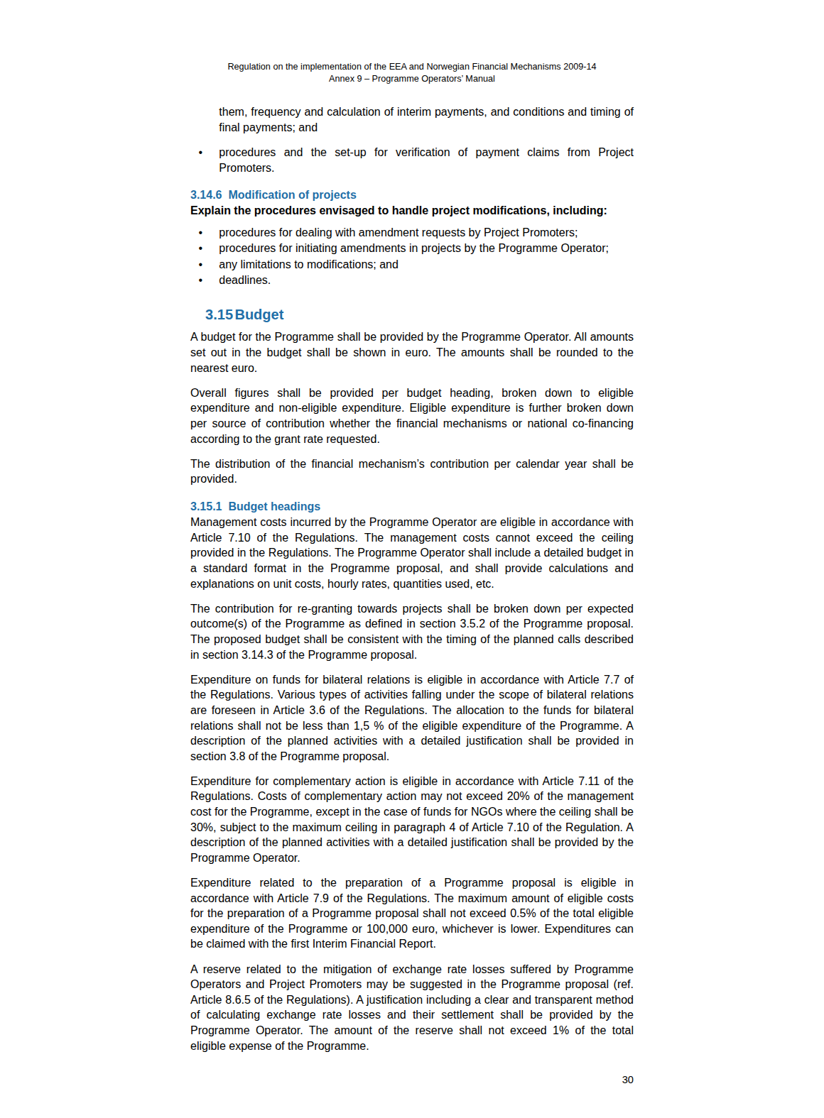Regulation on the implementation of the EEA and Norwegian Financial Mechanisms 2009-14 Annex 9 – Programme Operators’ Manual
them, frequency and calculation of interim payments, and conditions and timing of final payments; and
procedures and the set-up for verification of payment claims from Project Promoters.
3.14.6 Modification of projects
Explain the procedures envisaged to handle project modifications, including:
procedures for dealing with amendment requests by Project Promoters;
procedures for initiating amendments in projects by the Programme Operator;
any limitations to modifications; and
deadlines.
3.15 Budget
A budget for the Programme shall be provided by the Programme Operator. All amounts set out in the budget shall be shown in euro. The amounts shall be rounded to the nearest euro.
Overall figures shall be provided per budget heading, broken down to eligible expenditure and non-eligible expenditure. Eligible expenditure is further broken down per source of contribution whether the financial mechanisms or national co-financing according to the grant rate requested.
The distribution of the financial mechanism’s contribution per calendar year shall be provided.
3.15.1 Budget headings
Management costs incurred by the Programme Operator are eligible in accordance with Article 7.10 of the Regulations. The management costs cannot exceed the ceiling provided in the Regulations. The Programme Operator shall include a detailed budget in a standard format in the Programme proposal, and shall provide calculations and explanations on unit costs, hourly rates, quantities used, etc.
The contribution for re-granting towards projects shall be broken down per expected outcome(s) of the Programme as defined in section 3.5.2 of the Programme proposal. The proposed budget shall be consistent with the timing of the planned calls described in section 3.14.3 of the Programme proposal.
Expenditure on funds for bilateral relations is eligible in accordance with Article 7.7 of the Regulations. Various types of activities falling under the scope of bilateral relations are foreseen in Article 3.6 of the Regulations. The allocation to the funds for bilateral relations shall not be less than 1,5 % of the eligible expenditure of the Programme. A description of the planned activities with a detailed justification shall be provided in section 3.8 of the Programme proposal.
Expenditure for complementary action is eligible in accordance with Article 7.11 of the Regulations. Costs of complementary action may not exceed 20% of the management cost for the Programme, except in the case of funds for NGOs where the ceiling shall be 30%, subject to the maximum ceiling in paragraph 4 of Article 7.10 of the Regulation. A description of the planned activities with a detailed justification shall be provided by the Programme Operator.
Expenditure related to the preparation of a Programme proposal is eligible in accordance with Article 7.9 of the Regulations. The maximum amount of eligible costs for the preparation of a Programme proposal shall not exceed 0.5% of the total eligible expenditure of the Programme or 100,000 euro, whichever is lower. Expenditures can be claimed with the first Interim Financial Report.
A reserve related to the mitigation of exchange rate losses suffered by Programme Operators and Project Promoters may be suggested in the Programme proposal (ref. Article 8.6.5 of the Regulations). A justification including a clear and transparent method of calculating exchange rate losses and their settlement shall be provided by the Programme Operator. The amount of the reserve shall not exceed 1% of the total eligible expense of the Programme.
30